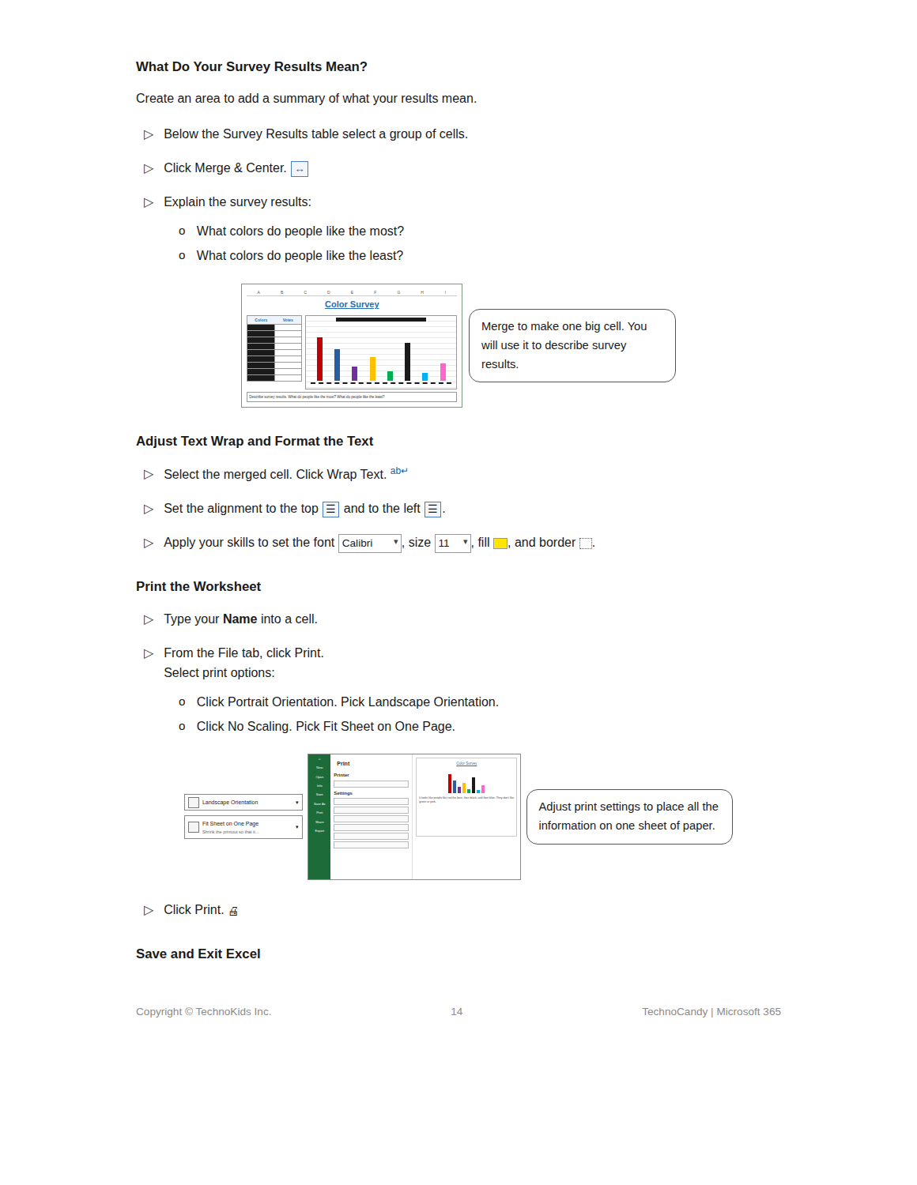What Do Your Survey Results Mean?
Create an area to add a summary of what your results mean.
Below the Survey Results table select a group of cells.
Click Merge & Center. ↔
Explain the survey results:
What colors do people like the most?
What colors do people like the least?
ABCDEFGHI
Color Survey
Colors Votes
Describe survey results. What do people like the most? What do people like the least?
Merge to make one big cell. You will use it to describe survey results.
Adjust Text Wrap and Format the Text
Select the merged cell. Click Wrap Text. ab↵
Set the alignment to the top ☰ and to the left ☰.
Apply your skills to set the font Calibri, size 11, fill , and border .
Print the Worksheet
Type your Name into a cell.
From the File tab, click Print.
Select print options:
Click Portrait Orientation. Pick Landscape Orientation.
Click No Scaling. Pick Fit Sheet on One Page.
Landscape Orientation
Fit Sheet on One PageShrink the printout so that it...
⌂ New Open Info Save Save As Print Share Export
Print
Printer
Settings
Color Survey
It looks like people like red the best, then black, and then blue. They don't like green or pink.
Adjust print settings to place all the information on one sheet of paper.
Click Print. 🖨
Save and Exit Excel
Copyright © TechnoKids Inc.
14
TechnoCandy | Microsoft 365